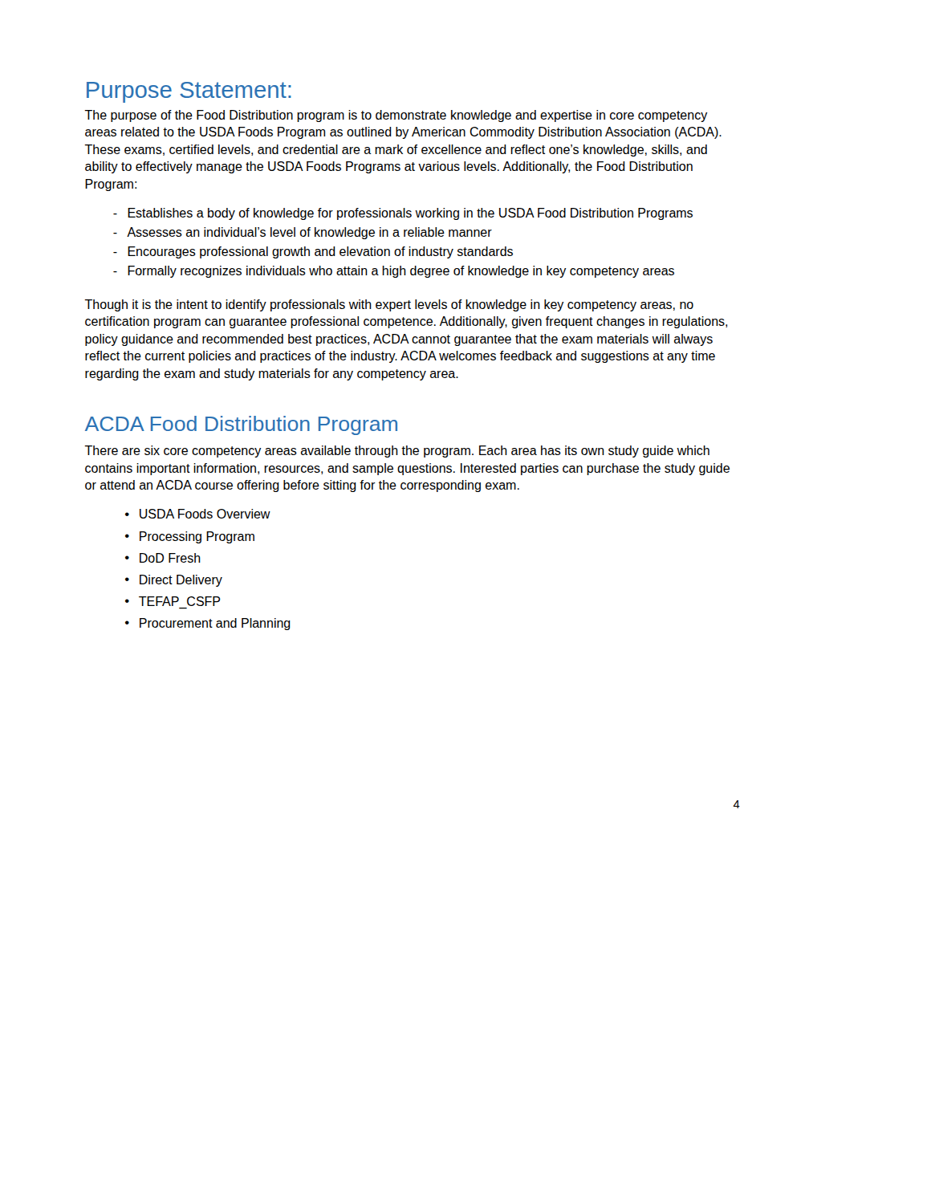Purpose Statement:
The purpose of the Food Distribution program is to demonstrate knowledge and expertise in core competency areas related to the USDA Foods Program as outlined by American Commodity Distribution Association (ACDA). These exams, certified levels, and credential are a mark of excellence and reflect one’s knowledge, skills, and ability to effectively manage the USDA Foods Programs at various levels. Additionally, the Food Distribution Program:
Establishes a body of knowledge for professionals working in the USDA Food Distribution Programs
Assesses an individual’s level of knowledge in a reliable manner
Encourages professional growth and elevation of industry standards
Formally recognizes individuals who attain a high degree of knowledge in key competency areas
Though it is the intent to identify professionals with expert levels of knowledge in key competency areas, no certification program can guarantee professional competence. Additionally, given frequent changes in regulations, policy guidance and recommended best practices, ACDA cannot guarantee that the exam materials will always reflect the current policies and practices of the industry. ACDA welcomes feedback and suggestions at any time regarding the exam and study materials for any competency area.
ACDA Food Distribution Program
There are six core competency areas available through the program. Each area has its own study guide which contains important information, resources, and sample questions. Interested parties can purchase the study guide or attend an ACDA course offering before sitting for the corresponding exam.
USDA Foods Overview
Processing Program
DoD Fresh
Direct Delivery
TEFAP_CSFP
Procurement and Planning
4